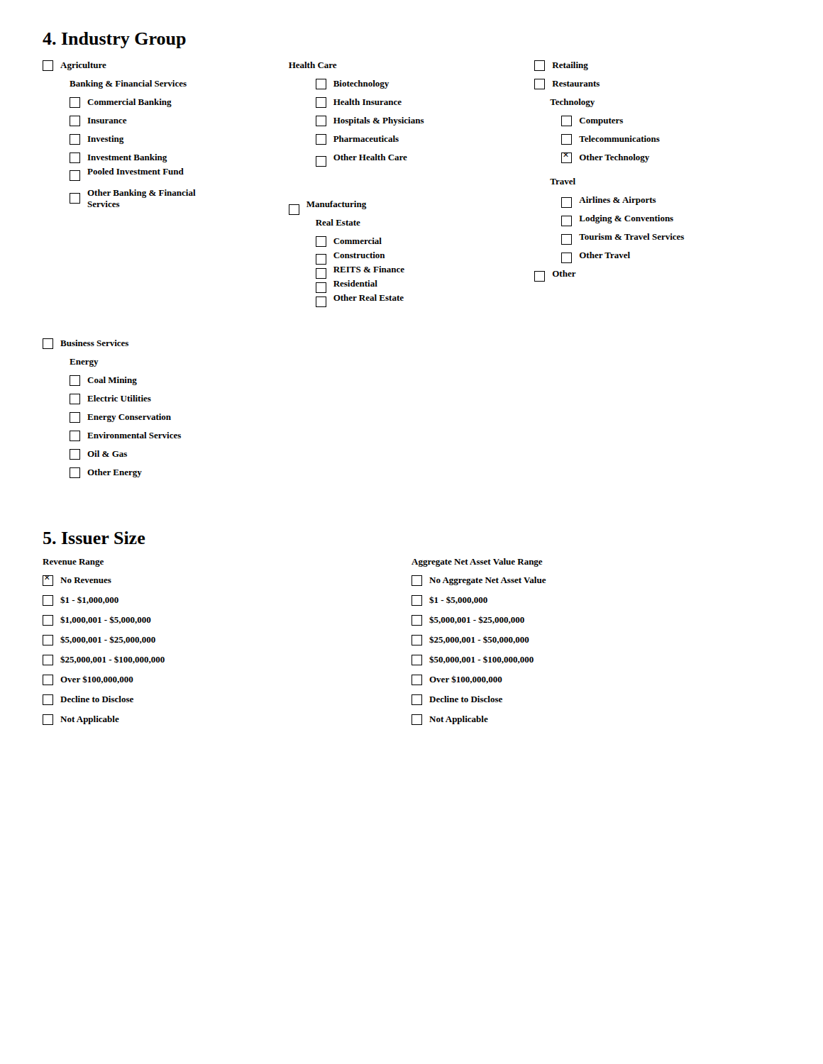4. Industry Group
Agriculture
Banking & Financial Services
Commercial Banking
Insurance
Investing
Investment Banking
Pooled Investment Fund
Other Banking & Financial
Services
Business Services
Energy
Coal Mining
Electric Utilities
Energy Conservation
Environmental Services
Oil & Gas
Other Energy
Health Care
Biotechnology
Health Insurance
Hospitals & Physicians
Pharmaceuticals
Other Health Care
Manufacturing
Real Estate
Commercial
Construction
REITS & Finance
Residential
Other Real Estate
Retailing
Restaurants
Technology
Computers
Telecommunications
Other Technology
Travel
Airlines & Airports
Lodging & Conventions
Tourism & Travel Services
Other Travel
Other
5. Issuer Size
Revenue Range
No Revenues
$1 - $1,000,000
$1,000,001 - $5,000,000
$5,000,001 - $25,000,000
$25,000,001 - $100,000,000
Over $100,000,000
Decline to Disclose
Not Applicable
Aggregate Net Asset Value Range
No Aggregate Net Asset Value
$1 - $5,000,000
$5,000,001 - $25,000,000
$25,000,001 - $50,000,000
$50,000,001 - $100,000,000
Over $100,000,000
Decline to Disclose
Not Applicable